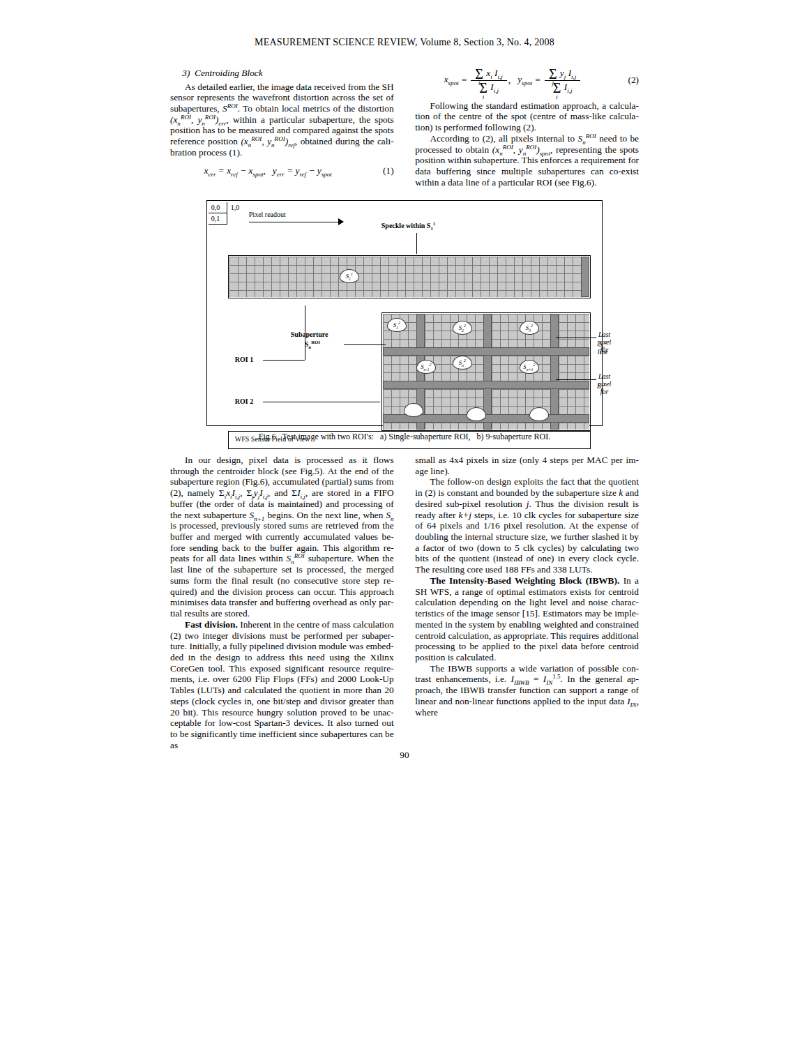MEASUREMENT SCIENCE REVIEW, Volume 8, Section 3, No. 4, 2008
3) Centroiding Block
As detailed earlier, the image data received from the SH sensor represents the wavefront distortion across the set of subapertures, SROI. To obtain local metrics of the distortion (xnROI, ynROI)err, within a particular subaperture, the spots position has to be measured and compared against the spots reference position (xnROI, ynROI)ref, obtained during the calibration process (1).
xerr = xref − xspot, yerr = yref − yspot
(1)
xspot = Σi xi Ii,j Σi Ii,j , yspot = Σj yj Ii,j Σi Ii,j
(2)
Following the standard estimation approach, a calculation of the centre of the spot (centre of mass-like calculation) is performed following (2).
According to (2), all pixels internal to SnROI need to be processed to obtain (xnROI, ynROI)spot, representing the spots position within subaperture. This enforces a requirement for data buffering since multiple subapertures can co-exist within a data line of a particular ROI (see Fig.6).
0,0
1,0
0,1
Pixel readout
Speckle within S11
S11
ROI 1
S12
S22
S32
Sn-12
Sn2
Sn+12
Subaperture
SnROI
Last pixel for
Sn2 line
Last pixel for
Sn2
ROI 2
WFS Sensor Field of View
Fig.6 Test image with two ROI's: a) Single-subaperture ROI, b) 9-subaperture ROI.
In our design, pixel data is processed as it flows through the centroider block (see Fig.5). At the end of the subaperture region (Fig.6), accumulated (partial) sums from (2), namely ΣixiIi,j, ΣjyjIi,j, and ΣIi,j, are stored in a FIFO buffer (the order of data is maintained) and processing of the next subaperture Sn+1 begins. On the next line, when Sn is processed, previously stored sums are retrieved from the buffer and merged with currently accumulated values before sending back to the buffer again. This algorithm repeats for all data lines within SnROI subaperture. When the last line of the subaperture set is processed, the merged sums form the final result (no consecutive store step required) and the division process can occur. This approach minimises data transfer and buffering overhead as only partial results are stored.
Fast division. Inherent in the centre of mass calculation (2) two integer divisions must be performed per subaperture. Initially, a fully pipelined division module was embedded in the design to address this need using the Xilinx CoreGen tool. This exposed significant resource requirements, i.e. over 6200 Flip Flops (FFs) and 2000 Look-Up Tables (LUTs) and calculated the quotient in more than 20 steps (clock cycles in, one bit/step and divisor greater than 20 bit). This resource hungry solution proved to be unacceptable for low-cost Spartan-3 devices. It also turned out to be significantly time inefficient since subapertures can be as
small as 4x4 pixels in size (only 4 steps per MAC per image line).
The follow-on design exploits the fact that the quotient in (2) is constant and bounded by the subaperture size k and desired sub-pixel resolution j. Thus the division result is ready after k+j steps, i.e. 10 clk cycles for subaperture size of 64 pixels and 1/16 pixel resolution. At the expense of doubling the internal structure size, we further slashed it by a factor of two (down to 5 clk cycles) by calculating two bits of the quotient (instead of one) in every clock cycle. The resulting core used 188 FFs and 338 LUTs.
The Intensity-Based Weighting Block (IBWB). In a SH WFS, a range of optimal estimators exists for centroid calculation depending on the light level and noise characteristics of the image sensor [15]. Estimators may be implemented in the system by enabling weighted and constrained centroid calculation, as appropriate. This requires additional processing to be applied to the pixel data before centroid position is calculated.
The IBWB supports a wide variation of possible contrast enhancements, i.e. IIBWB = IIN1.5. In the general approach, the IBWB transfer function can support a range of linear and non-linear functions applied to the input data IIN, where
90